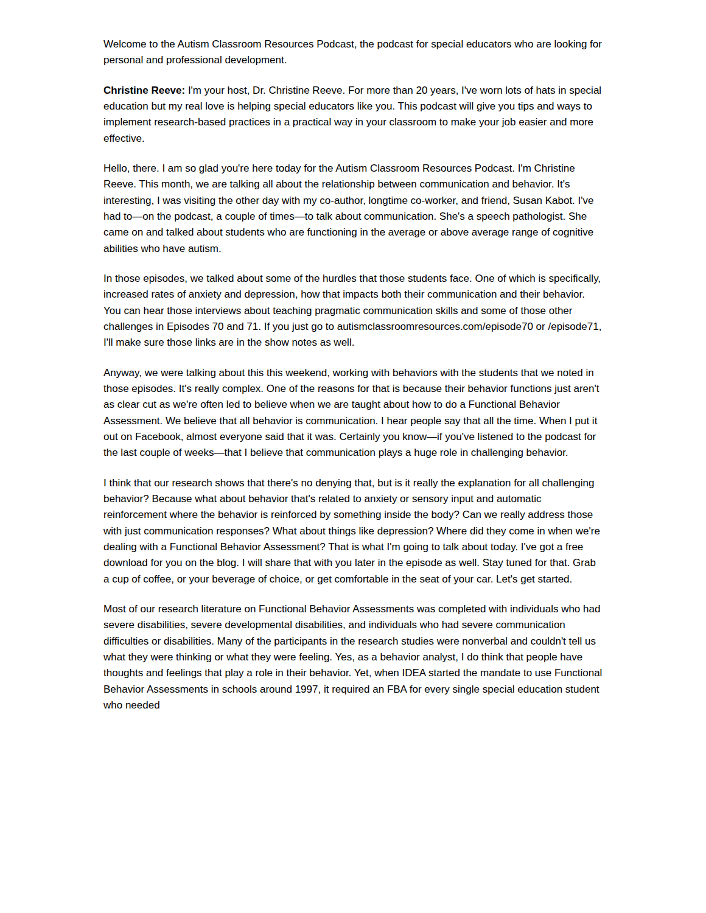Welcome to the Autism Classroom Resources Podcast, the podcast for special educators who are looking for personal and professional development.
Christine Reeve: I'm your host, Dr. Christine Reeve. For more than 20 years, I've worn lots of hats in special education but my real love is helping special educators like you. This podcast will give you tips and ways to implement research-based practices in a practical way in your classroom to make your job easier and more effective.
Hello, there. I am so glad you're here today for the Autism Classroom Resources Podcast. I'm Christine Reeve. This month, we are talking all about the relationship between communication and behavior. It's interesting, I was visiting the other day with my co-author, longtime co-worker, and friend, Susan Kabot. I've had to—on the podcast, a couple of times—to talk about communication. She's a speech pathologist. She came on and talked about students who are functioning in the average or above average range of cognitive abilities who have autism.
In those episodes, we talked about some of the hurdles that those students face. One of which is specifically, increased rates of anxiety and depression, how that impacts both their communication and their behavior. You can hear those interviews about teaching pragmatic communication skills and some of those other challenges in Episodes 70 and 71. If you just go to autismclassroomresources.com/episode70 or /episode71, I'll make sure those links are in the show notes as well.
Anyway, we were talking about this this weekend, working with behaviors with the students that we noted in those episodes. It's really complex. One of the reasons for that is because their behavior functions just aren't as clear cut as we're often led to believe when we are taught about how to do a Functional Behavior Assessment. We believe that all behavior is communication. I hear people say that all the time. When I put it out on Facebook, almost everyone said that it was. Certainly you know—if you've listened to the podcast for the last couple of weeks—that I believe that communication plays a huge role in challenging behavior.
I think that our research shows that there's no denying that, but is it really the explanation for all challenging behavior? Because what about behavior that's related to anxiety or sensory input and automatic reinforcement where the behavior is reinforced by something inside the body? Can we really address those with just communication responses? What about things like depression? Where did they come in when we're dealing with a Functional Behavior Assessment? That is what I'm going to talk about today. I've got a free download for you on the blog. I will share that with you later in the episode as well. Stay tuned for that. Grab a cup of coffee, or your beverage of choice, or get comfortable in the seat of your car. Let's get started.
Most of our research literature on Functional Behavior Assessments was completed with individuals who had severe disabilities, severe developmental disabilities, and individuals who had severe communication difficulties or disabilities. Many of the participants in the research studies were nonverbal and couldn't tell us what they were thinking or what they were feeling. Yes, as a behavior analyst, I do think that people have thoughts and feelings that play a role in their behavior. Yet, when IDEA started the mandate to use Functional Behavior Assessments in schools around 1997, it required an FBA for every single special education student who needed